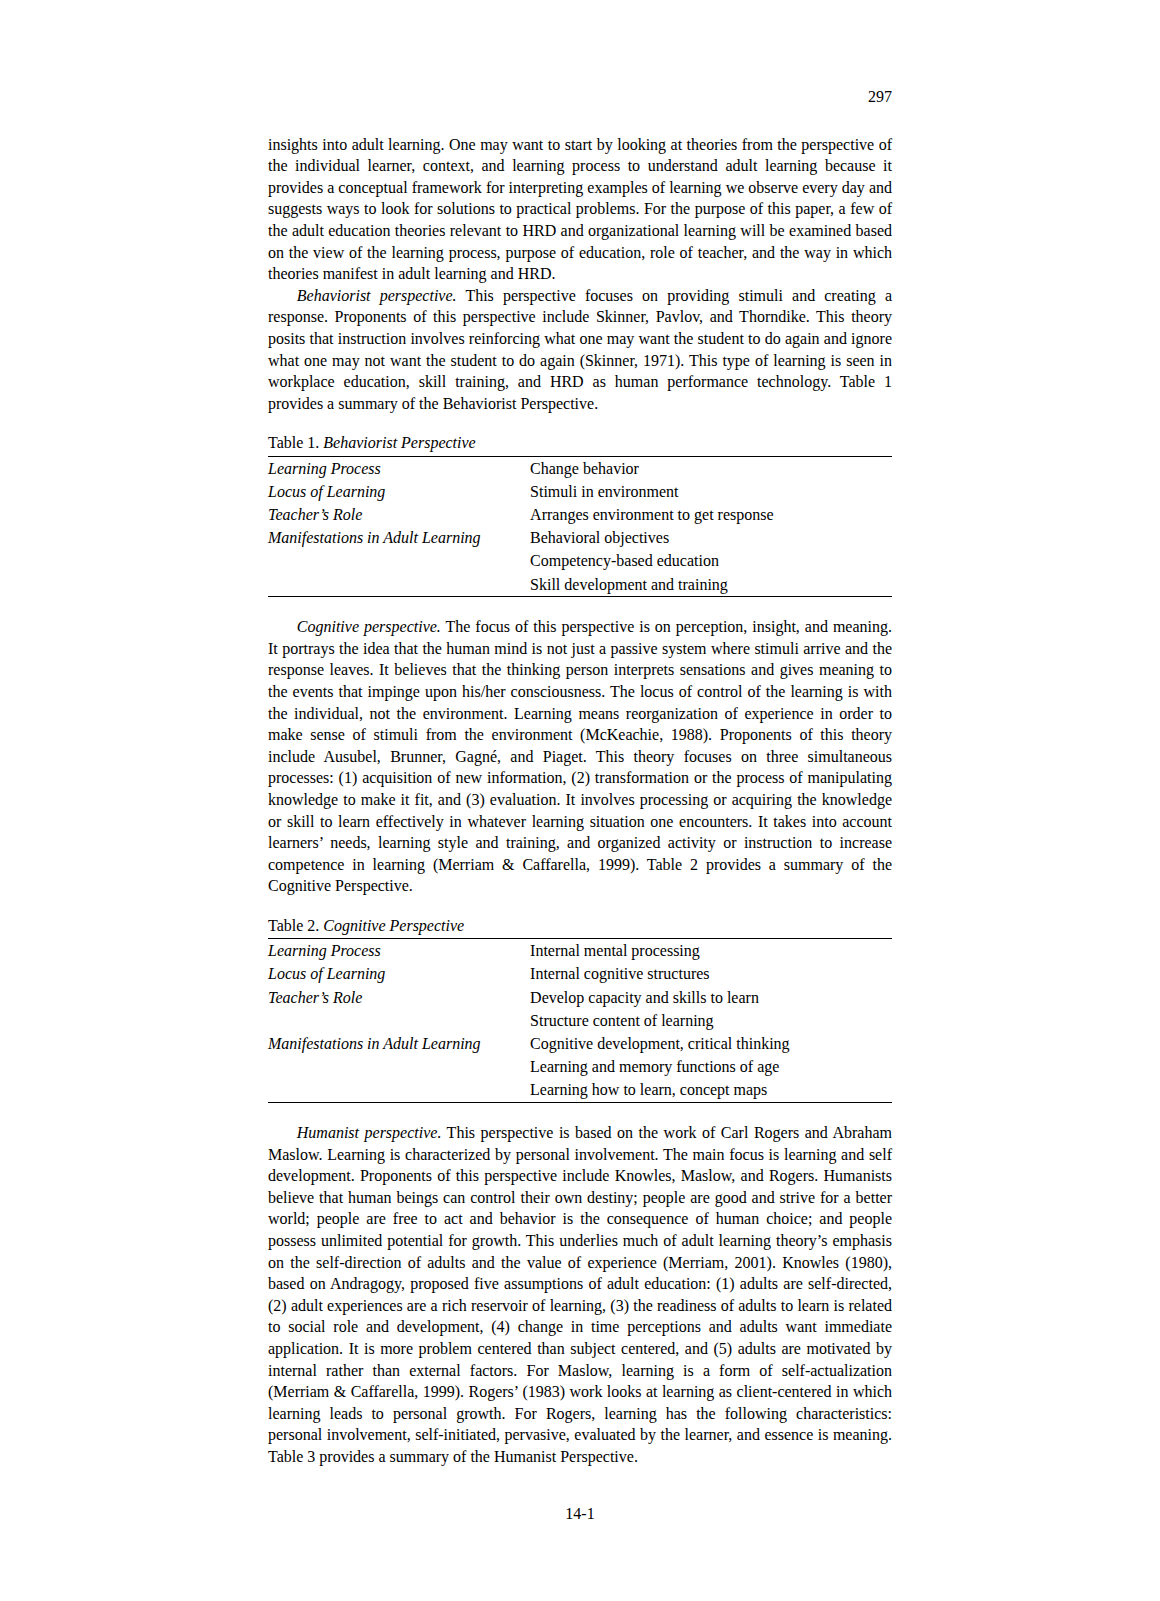297
insights into adult learning. One may want to start by looking at theories from the perspective of the individual learner, context, and learning process to understand adult learning because it provides a conceptual framework for interpreting examples of learning we observe every day and suggests ways to look for solutions to practical problems. For the purpose of this paper, a few of the adult education theories relevant to HRD and organizational learning will be examined based on the view of the learning process, purpose of education, role of teacher, and the way in which theories manifest in adult learning and HRD.
Behaviorist perspective. This perspective focuses on providing stimuli and creating a response. Proponents of this perspective include Skinner, Pavlov, and Thorndike. This theory posits that instruction involves reinforcing what one may want the student to do again and ignore what one may not want the student to do again (Skinner, 1971). This type of learning is seen in workplace education, skill training, and HRD as human performance technology. Table 1 provides a summary of the Behaviorist Perspective.
Table 1. Behaviorist Perspective
| Learning Process | Change behavior |
| Locus of Learning | Stimuli in environment |
| Teacher’s Role | Arranges environment to get response |
| Manifestations in Adult Learning | Behavioral objectives |
| | Competency-based education |
| | Skill development and training |
Cognitive perspective. The focus of this perspective is on perception, insight, and meaning. It portrays the idea that the human mind is not just a passive system where stimuli arrive and the response leaves. It believes that the thinking person interprets sensations and gives meaning to the events that impinge upon his/her consciousness. The locus of control of the learning is with the individual, not the environment. Learning means reorganization of experience in order to make sense of stimuli from the environment (McKeachie, 1988). Proponents of this theory include Ausubel, Brunner, Gagné, and Piaget. This theory focuses on three simultaneous processes: (1) acquisition of new information, (2) transformation or the process of manipulating knowledge to make it fit, and (3) evaluation. It involves processing or acquiring the knowledge or skill to learn effectively in whatever learning situation one encounters. It takes into account learners’ needs, learning style and training, and organized activity or instruction to increase competence in learning (Merriam & Caffarella, 1999). Table 2 provides a summary of the Cognitive Perspective.
Table 2. Cognitive Perspective
| Learning Process | Internal mental processing |
| Locus of Learning | Internal cognitive structures |
| Teacher’s Role | Develop capacity and skills to learn |
| | Structure content of learning |
| Manifestations in Adult Learning | Cognitive development, critical thinking |
| | Learning and memory functions of age |
| | Learning how to learn, concept maps |
Humanist perspective. This perspective is based on the work of Carl Rogers and Abraham Maslow. Learning is characterized by personal involvement. The main focus is learning and self development. Proponents of this perspective include Knowles, Maslow, and Rogers. Humanists believe that human beings can control their own destiny; people are good and strive for a better world; people are free to act and behavior is the consequence of human choice; and people possess unlimited potential for growth. This underlies much of adult learning theory’s emphasis on the self-direction of adults and the value of experience (Merriam, 2001). Knowles (1980), based on Andragogy, proposed five assumptions of adult education: (1) adults are self-directed, (2) adult experiences are a rich reservoir of learning, (3) the readiness of adults to learn is related to social role and development, (4) change in time perceptions and adults want immediate application. It is more problem centered than subject centered, and (5) adults are motivated by internal rather than external factors. For Maslow, learning is a form of self-actualization (Merriam & Caffarella, 1999). Rogers’ (1983) work looks at learning as client-centered in which learning leads to personal growth. For Rogers, learning has the following characteristics: personal involvement, self-initiated, pervasive, evaluated by the learner, and essence is meaning. Table 3 provides a summary of the Humanist Perspective.
14-1